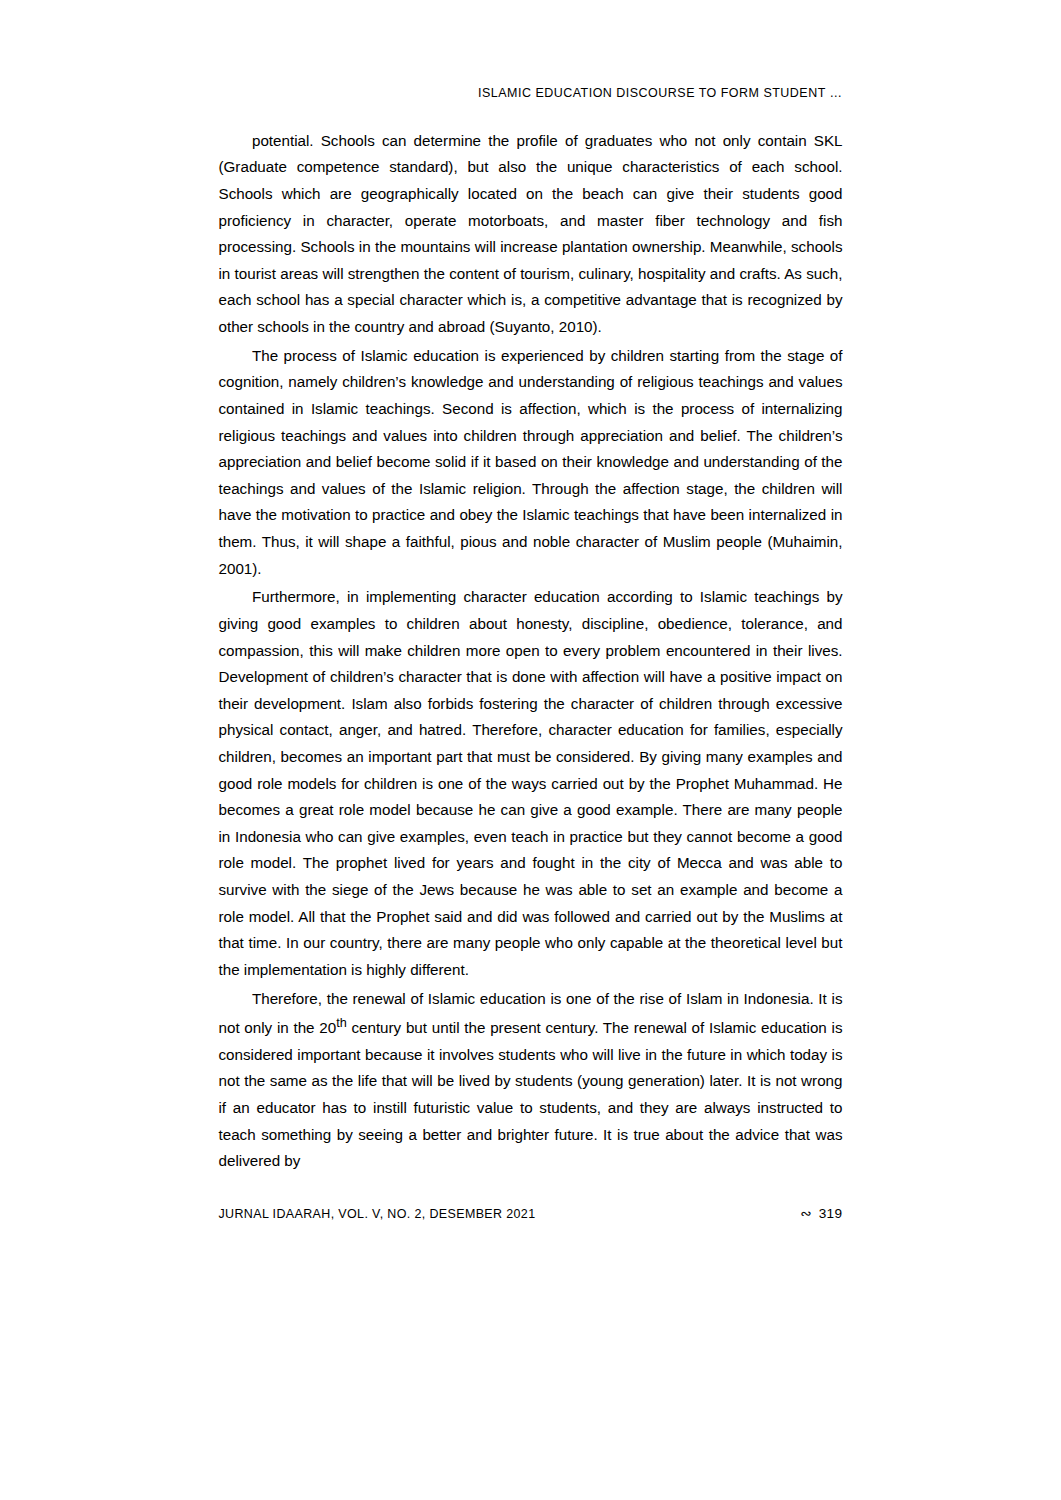ISLAMIC EDUCATION DISCOURSE TO FORM STUDENT …
potential. Schools can determine the profile of graduates who not only contain SKL (Graduate competence standard), but also the unique characteristics of each school. Schools which are geographically located on the beach can give their students good proficiency in character, operate motorboats, and master fiber technology and fish processing. Schools in the mountains will increase plantation ownership. Meanwhile, schools in tourist areas will strengthen the content of tourism, culinary, hospitality and crafts. As such, each school has a special character which is, a competitive advantage that is recognized by other schools in the country and abroad (Suyanto, 2010).
The process of Islamic education is experienced by children starting from the stage of cognition, namely children’s knowledge and understanding of religious teachings and values contained in Islamic teachings. Second is affection, which is the process of internalizing religious teachings and values into children through appreciation and belief. The children’s appreciation and belief become solid if it based on their knowledge and understanding of the teachings and values of the Islamic religion. Through the affection stage, the children will have the motivation to practice and obey the Islamic teachings that have been internalized in them. Thus, it will shape a faithful, pious and noble character of Muslim people (Muhaimin, 2001).
Furthermore, in implementing character education according to Islamic teachings by giving good examples to children about honesty, discipline, obedience, tolerance, and compassion, this will make children more open to every problem encountered in their lives. Development of children’s character that is done with affection will have a positive impact on their development. Islam also forbids fostering the character of children through excessive physical contact, anger, and hatred. Therefore, character education for families, especially children, becomes an important part that must be considered. By giving many examples and good role models for children is one of the ways carried out by the Prophet Muhammad. He becomes a great role model because he can give a good example. There are many people in Indonesia who can give examples, even teach in practice but they cannot become a good role model. The prophet lived for years and fought in the city of Mecca and was able to survive with the siege of the Jews because he was able to set an example and become a role model. All that the Prophet said and did was followed and carried out by the Muslims at that time. In our country, there are many people who only capable at the theoretical level but the implementation is highly different.
Therefore, the renewal of Islamic education is one of the rise of Islam in Indonesia. It is not only in the 20th century but until the present century. The renewal of Islamic education is considered important because it involves students who will live in the future in which today is not the same as the life that will be lived by students (young generation) later. It is not wrong if an educator has to instill futuristic value to students, and they are always instructed to teach something by seeing a better and brighter future. It is true about the advice that was delivered by
JURNAL IDAARAH, VOL. V, NO. 2, DESEMBER 2021 ∾319